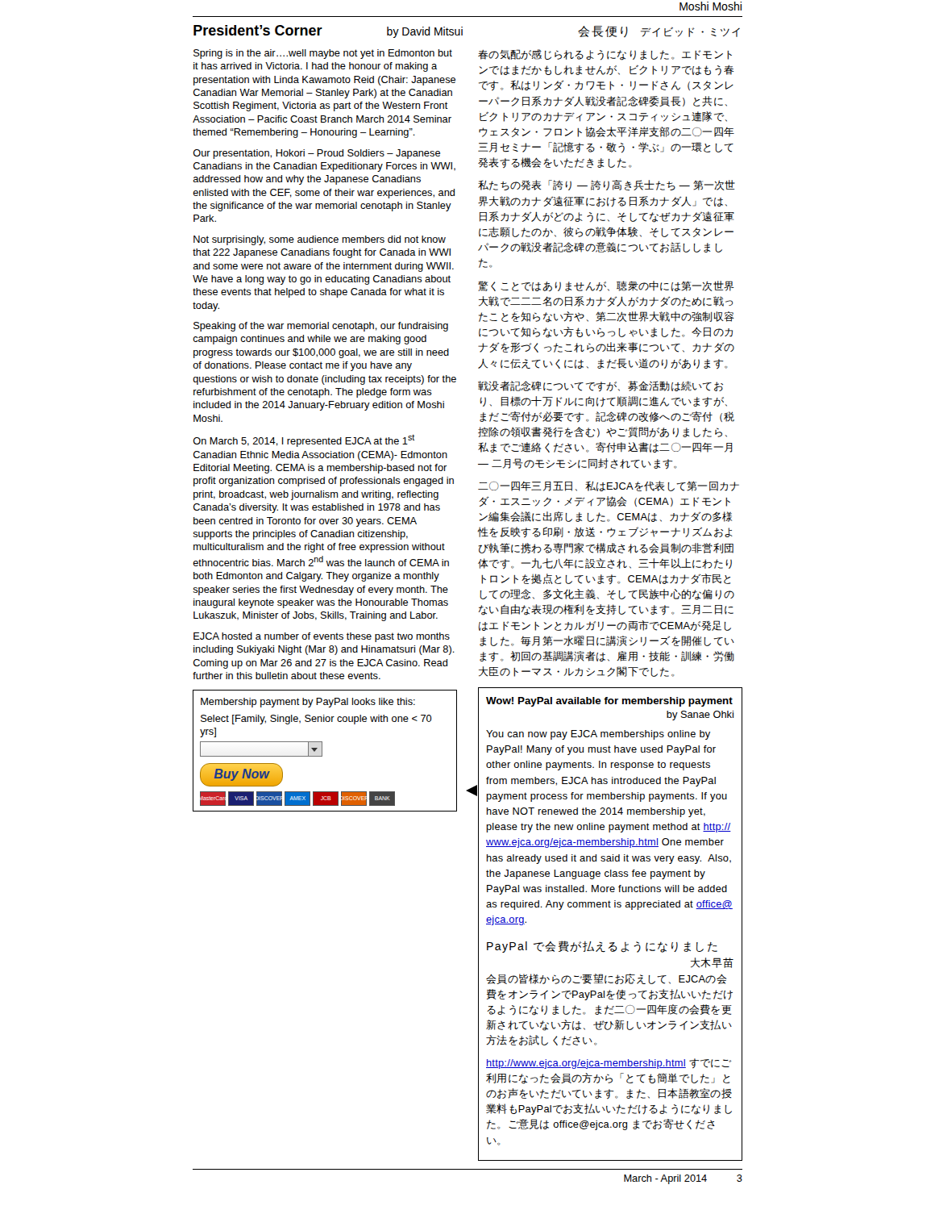Moshi Moshi
President’s Corner
by David Mitsui
会長便り
デイビッド・ミツイ
Spring is in the air….well maybe not yet in Edmonton but it has arrived in Victoria. I had the honour of making a presentation with Linda Kawamoto Reid (Chair: Japanese Canadian War Memorial – Stanley Park) at the Canadian Scottish Regiment, Victoria as part of the Western Front Association – Pacific Coast Branch March 2014 Seminar themed “Remembering – Honouring – Learning”.
Our presentation, Hokori – Proud Soldiers – Japanese Canadians in the Canadian Expeditionary Forces in WWI, addressed how and why the Japanese Canadians enlisted with the CEF, some of their war experiences, and the significance of the war memorial cenotaph in Stanley Park.
Not surprisingly, some audience members did not know that 222 Japanese Canadians fought for Canada in WWI and some were not aware of the internment during WWII. We have a long way to go in educating Canadians about these events that helped to shape Canada for what it is today.
Speaking of the war memorial cenotaph, our fundraising campaign continues and while we are making good progress towards our $100,000 goal, we are still in need of donations. Please contact me if you have any questions or wish to donate (including tax receipts) for the refurbishment of the cenotaph. The pledge form was included in the 2014 January-February edition of Moshi Moshi.
On March 5, 2014, I represented EJCA at the 1st Canadian Ethnic Media Association (CEMA)- Edmonton Editorial Meeting. CEMA is a membership-based not for profit organization comprised of professionals engaged in print, broadcast, web journalism and writing, reflecting Canada’s diversity. It was established in 1978 and has been centred in Toronto for over 30 years. CEMA supports the principles of Canadian citizenship, multiculturalism and the right of free expression without ethnocentric bias. March 2nd was the launch of CEMA in both Edmonton and Calgary. They organize a monthly speaker series the first Wednesday of every month. The inaugural keynote speaker was the Honourable Thomas Lukaszuk, Minister of Jobs, Skills, Training and Labor.
EJCA hosted a number of events these past two months including Sukiyaki Night (Mar 8) and Hinamatsuri (Mar 8). Coming up on Mar 26 and 27 is the EJCA Casino. Read further in this bulletin about these events.
Membership payment by PayPal looks like this:
Select [Family, Single, Senior couple with one < 70 yrs]
Buy Now
MasterCard
VISA
DISCOVER
AMEX
JCB
DISCOVER
BANK
春の気配が感じられるようになりました。エドモントンではまだかもしれませんが、ビクトリアではもう春です。私はリンダ・カワモト・リードさん（スタンレーパーク日系カナダ人戦没者記念碑委員長）と共に、ビクトリアのカナディアン・スコティッシュ連隊で、ウェスタン・フロント協会太平洋岸支部の二〇一四年三月セミナー「記憶する・敬う・学ぶ」の一環として発表する機会をいただきました。
私たちの発表「誇り ― 誇り高き兵士たち ― 第一次世界大戦のカナダ遠征軍における日系カナダ人」では、日系カナダ人がどのように、そしてなぜカナダ遠征軍に志願したのか、彼らの戦争体験、そしてスタンレーパークの戦没者記念碑の意義についてお話ししました。
驚くことではありませんが、聴衆の中には第一次世界大戦で二二二名の日系カナダ人がカナダのために戦ったことを知らない方や、第二次世界大戦中の強制収容について知らない方もいらっしゃいました。今日のカナダを形づくったこれらの出来事について、カナダの人々に伝えていくには、まだ長い道のりがあります。
戦没者記念碑についてですが、募金活動は続いており、目標の十万ドルに向けて順調に進んでいますが、まだご寄付が必要です。記念碑の改修へのご寄付（税控除の領収書発行を含む）やご質問がありましたら、私までご連絡ください。寄付申込書は二〇一四年一月 ― 二月号のモシモシに同封されています。
二〇一四年三月五日、私はEJCAを代表して第一回カナダ・エスニック・メディア協会（CEMA）エドモントン編集会議に出席しました。CEMAは、カナダの多様性を反映する印刷・放送・ウェブジャーナリズムおよび執筆に携わる専門家で構成される会員制の非営利団体です。一九七八年に設立され、三十年以上にわたりトロントを拠点としています。CEMAはカナダ市民としての理念、多文化主義、そして民族中心的な偏りのない自由な表現の権利を支持しています。三月二日にはエドモントンとカルガリーの両市でCEMAが発足しました。毎月第一水曜日に講演シリーズを開催しています。初回の基調講演者は、雇用・技能・訓練・労働大臣のトーマス・ルカシュク閣下でした。
Wow! PayPal available for membership payment
by Sanae Ohki
You can now pay EJCA memberships online by PayPal! Many of you must have used PayPal for other online payments. In response to requests from members, EJCA has introduced the PayPal payment process for membership payments. If you have NOT renewed the 2014 membership yet, please try the new online payment method at http://www.ejca.org/ejca-membership.html One member has already used it and said it was very easy. Also, the Japanese Language class fee payment by PayPal was installed. More functions will be added as required. Any comment is appreciated at office@ejca.org.
PayPal で会費が払えるようになりました 大木早苗
会員の皆様からのご要望にお応えして、EJCAの会費をオンラインでPayPalを使ってお支払いいただけるようになりました。まだ二〇一四年度の会費を更新されていない方は、ぜひ新しいオンライン支払い方法をお試しください。
http://www.ejca.org/ejca-membership.html すでにご利用になった会員の方から「とても簡単でした」とのお声をいただいています。また、日本語教室の授業料もPayPalでお支払いいただけるようになりました。ご意見は office@ejca.org までお寄せください。
March - April 2014 3